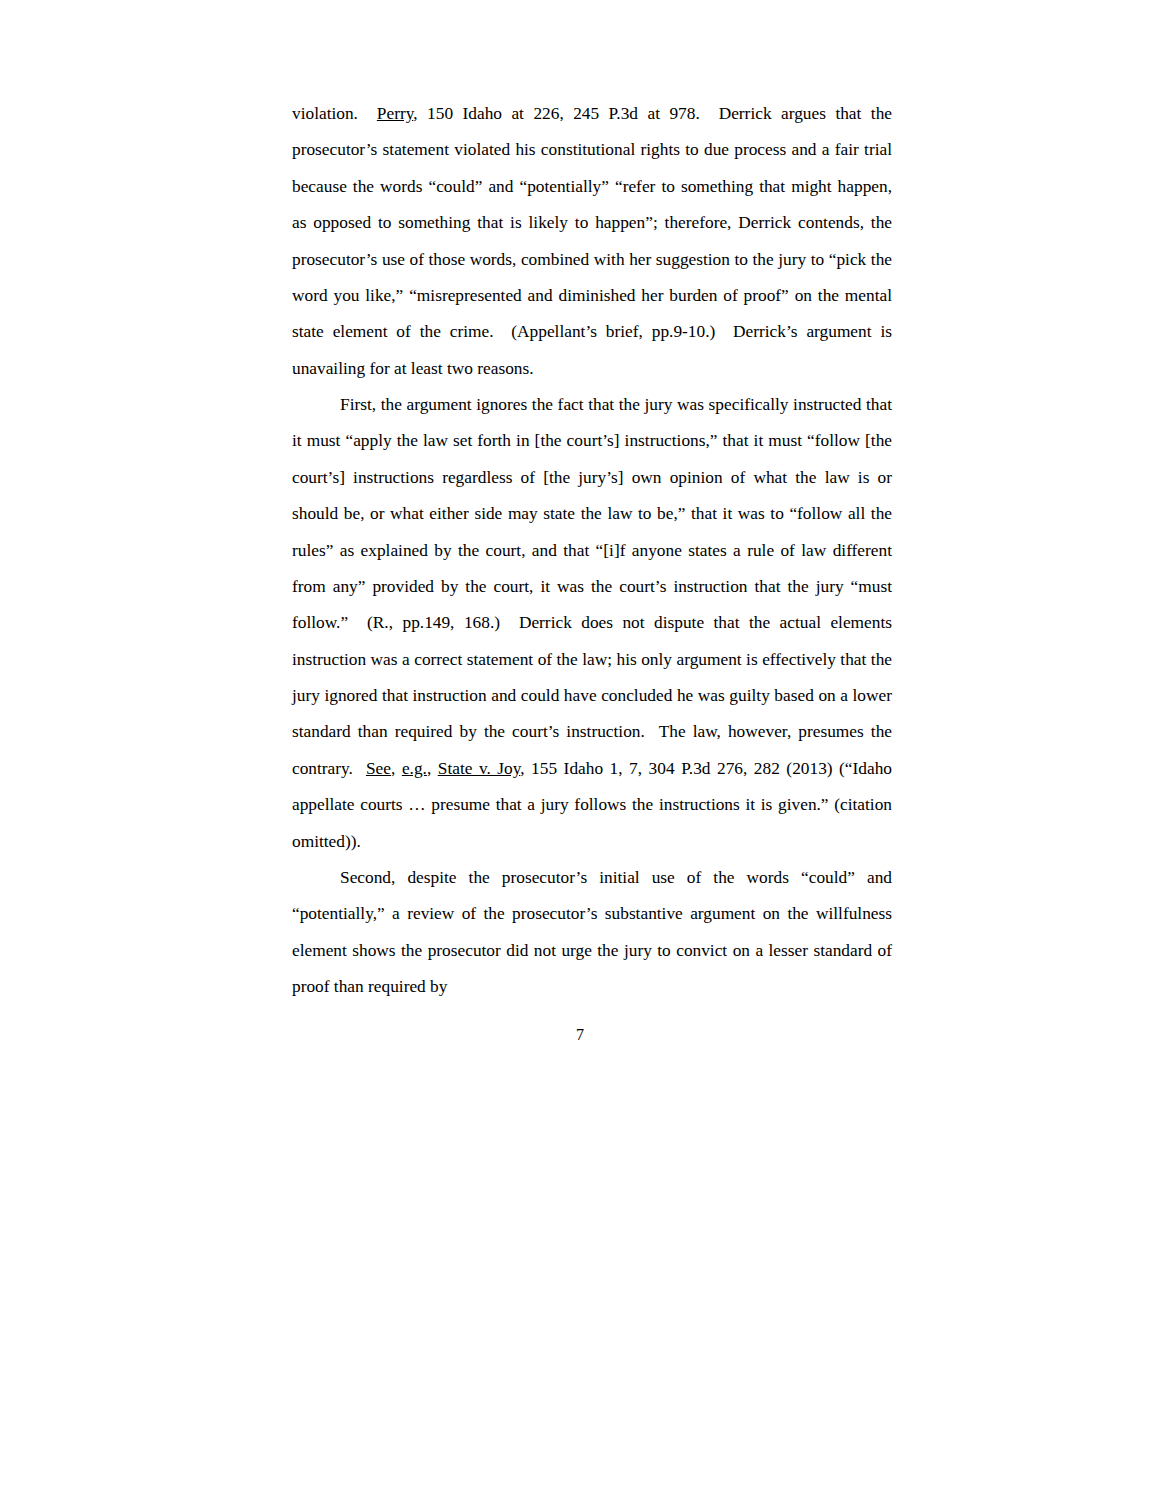violation. Perry, 150 Idaho at 226, 245 P.3d at 978. Derrick argues that the prosecutor’s statement violated his constitutional rights to due process and a fair trial because the words “could” and “potentially” “refer to something that might happen, as opposed to something that is likely to happen”; therefore, Derrick contends, the prosecutor’s use of those words, combined with her suggestion to the jury to “pick the word you like,” “misrepresented and diminished her burden of proof” on the mental state element of the crime. (Appellant’s brief, pp.9-10.) Derrick’s argument is unavailing for at least two reasons.
First, the argument ignores the fact that the jury was specifically instructed that it must “apply the law set forth in [the court’s] instructions,” that it must “follow [the court’s] instructions regardless of [the jury’s] own opinion of what the law is or should be, or what either side may state the law to be,” that it was to “follow all the rules” as explained by the court, and that “[i]f anyone states a rule of law different from any” provided by the court, it was the court’s instruction that the jury “must follow.” (R., pp.149, 168.) Derrick does not dispute that the actual elements instruction was a correct statement of the law; his only argument is effectively that the jury ignored that instruction and could have concluded he was guilty based on a lower standard than required by the court’s instruction. The law, however, presumes the contrary. See, e.g., State v. Joy, 155 Idaho 1, 7, 304 P.3d 276, 282 (2013) (“Idaho appellate courts … presume that a jury follows the instructions it is given.” (citation omitted)).
Second, despite the prosecutor’s initial use of the words “could” and “potentially,” a review of the prosecutor’s substantive argument on the willfulness element shows the prosecutor did not urge the jury to convict on a lesser standard of proof than required by
7